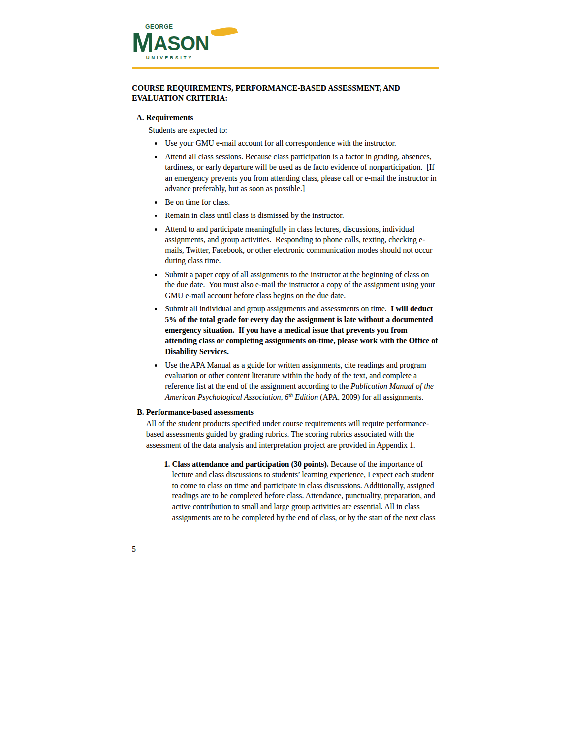GEORGE
MASON
UNIVERSITY
Course Requirements, Performance-Based Assessment, and Evaluation Criteria:
Requirements
Students are expected to:
Use your GMU e-mail account for all correspondence with the instructor.
Attend all class sessions. Because class participation is a factor in grading, absences, tardiness, or early departure will be used as de facto evidence of nonparticipation. [If an emergency prevents you from attending class, please call or e-mail the instructor in advance preferably, but as soon as possible.]
Be on time for class.
Remain in class until class is dismissed by the instructor.
Attend to and participate meaningfully in class lectures, discussions, individual assignments, and group activities. Responding to phone calls, texting, checking e-mails, Twitter, Facebook, or other electronic communication modes should not occur during class time.
Submit a paper copy of all assignments to the instructor at the beginning of class on the due date. You must also e-mail the instructor a copy of the assignment using your GMU e-mail account before class begins on the due date.
Submit all individual and group assignments and assessments on time. I will deduct 5% of the total grade for every day the assignment is late without a documented emergency situation. If you have a medical issue that prevents you from attending class or completing assignments on-time, please work with the Office of Disability Services.
Use the APA Manual as a guide for written assignments, cite readings and program evaluation or other content literature within the body of the text, and complete a reference list at the end of the assignment according to the Publication Manual of the American Psychological Association, 6th Edition (APA, 2009) for all assignments.
Performance-based assessments
All of the student products specified under course requirements will require performance-based assessments guided by grading rubrics. The scoring rubrics associated with the assessment of the data analysis and interpretation project are provided in Appendix 1.
Class attendance and participation (30 points). Because of the importance of lecture and class discussions to students’ learning experience, I expect each student to come to class on time and participate in class discussions. Additionally, assigned readings are to be completed before class. Attendance, punctuality, preparation, and active contribution to small and large group activities are essential. All in class assignments are to be completed by the end of class, or by the start of the next class
5